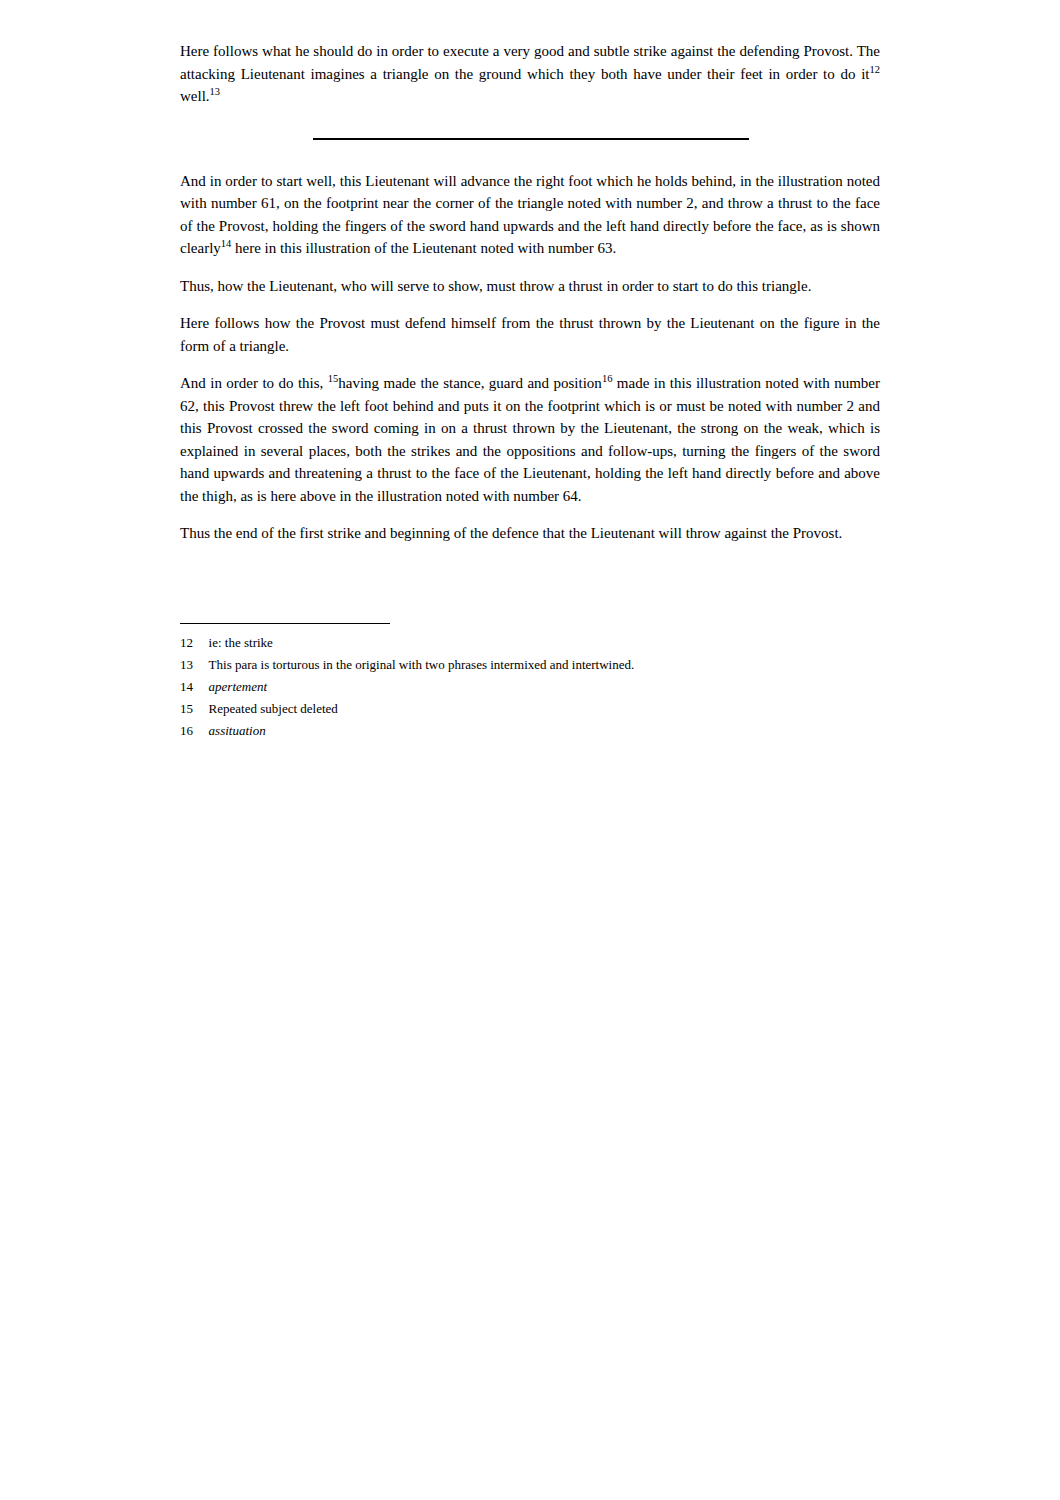Here follows what he should do in order to execute a very good and subtle strike against the defending Provost. The attacking Lieutenant imagines a triangle on the ground which they both have under their feet in order to do it12 well.13
And in order to start well, this Lieutenant will advance the right foot which he holds behind, in the illustration noted with number 61, on the footprint near the corner of the triangle noted with number 2, and throw a thrust to the face of the Provost, holding the fingers of the sword hand upwards and the left hand directly before the face, as is shown clearly14 here in this illustration of the Lieutenant noted with number 63.
Thus, how the Lieutenant, who will serve to show, must throw a thrust in order to start to do this triangle.
Here follows how the Provost must defend himself from the thrust thrown by the Lieutenant on the figure in the form of a triangle.
And in order to do this, 15having made the stance, guard and position16 made in this illustration noted with number 62, this Provost threw the left foot behind and puts it on the footprint which is or must be noted with number 2 and this Provost crossed the sword coming in on a thrust thrown by the Lieutenant, the strong on the weak, which is explained in several places, both the strikes and the oppositions and follow-ups, turning the fingers of the sword hand upwards and threatening a thrust to the face of the Lieutenant, holding the left hand directly before and above the thigh, as is here above in the illustration noted with number 64.
Thus the end of the first strike and beginning of the defence that the Lieutenant will throw against the Provost.
ie: the strike
This para is torturous in the original with two phrases intermixed and intertwined.
apertement
Repeated subject deleted
assituation